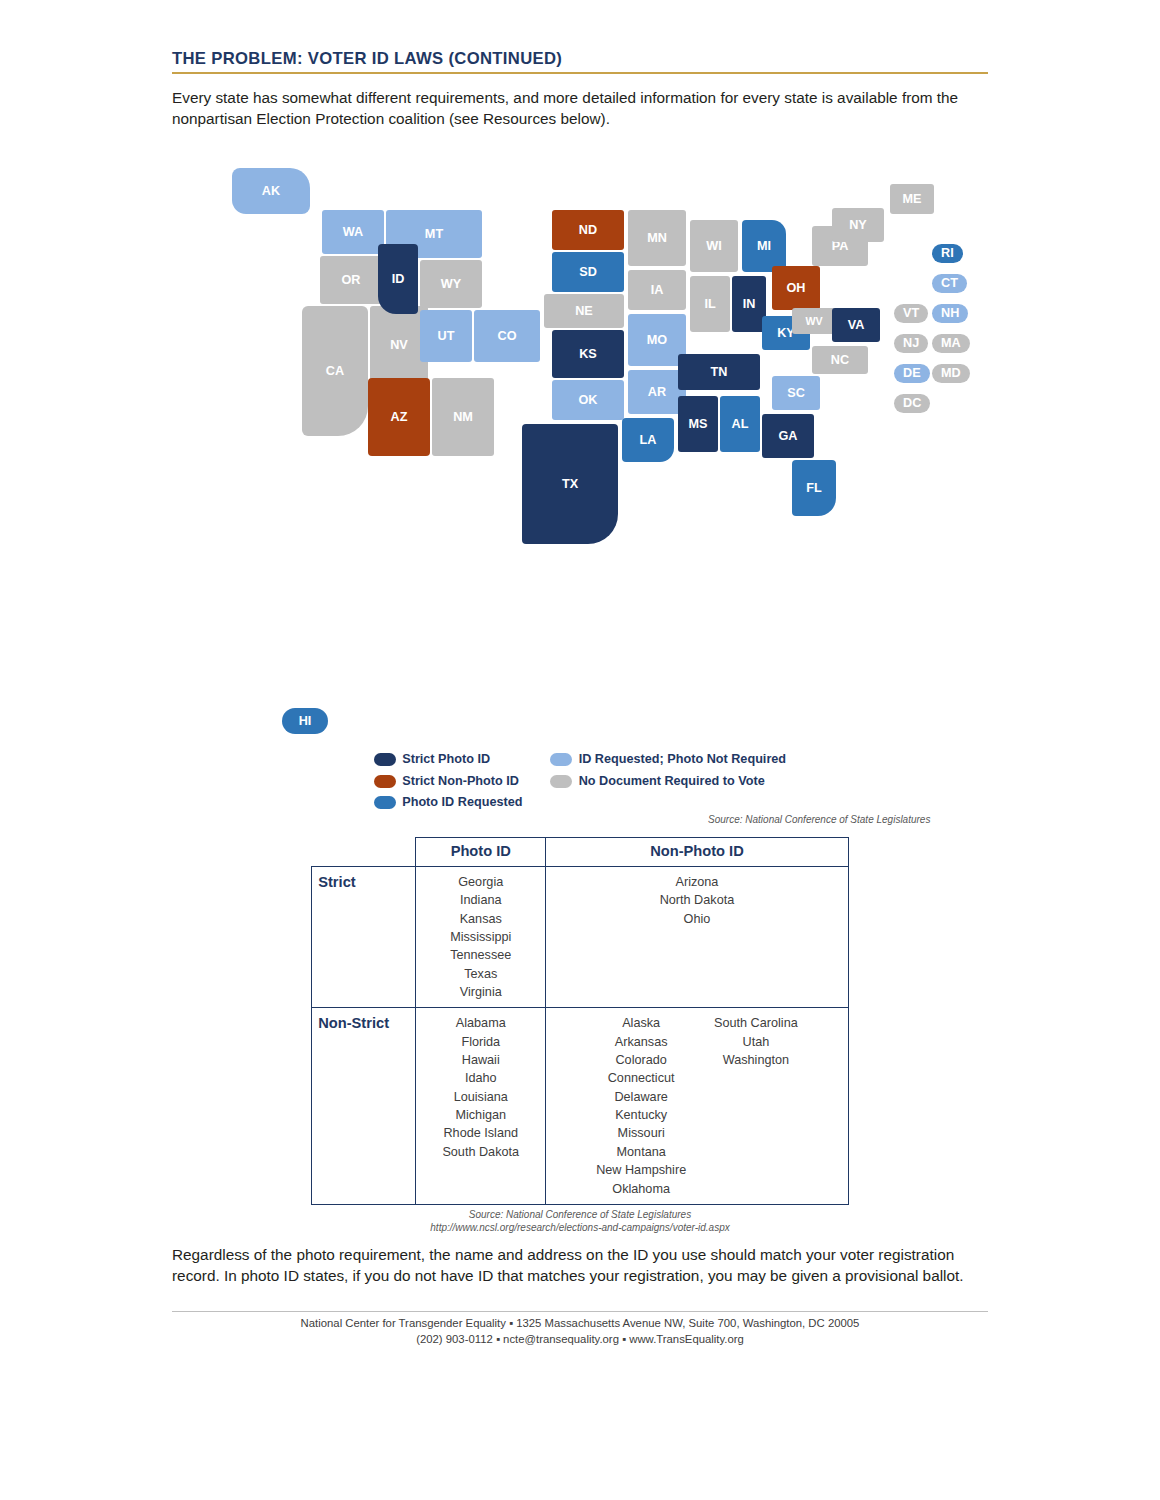The Problem: Voter ID Laws (Continued)
Every state has somewhat different requirements, and more detailed information for every state is available from the nonpartisan Election Protection coalition (see Resources below).
AK
HI
WA
OR
CA
NV
MT
ID
WY
UT
AZ
NM
CO
ND
SD
NE
KS
OK
TX
MN
IA
MO
AR
LA
WI
IL
IN
MI
MS
AL
TN
KY
OH
PA
WV
VA
NC
SC
GA
FL
NY
ME
RI
CT
VT
NH
NJ
MA
DE
MD
DC
Strict Photo ID
Strict Non-Photo ID
Photo ID Requested
ID Requested; Photo Not Required
No Document Required to Vote
Source: National Conference of State Legislatures
| | Photo ID | Non-Photo ID |
| --- | --- | --- |
| Strict | Georgia Indiana Kansas Mississippi Tennessee Texas Virginia | Arizona North Dakota Ohio |
| Non-Strict | Alabama Florida Hawaii Idaho Louisiana Michigan Rhode Island South Dakota | Alaska Arkansas Colorado Connecticut Delaware Kentucky Missouri Montana New Hampshire Oklahoma South Carolina Utah Washington |
Source: National Conference of State Legislatures
http://www.ncsl.org/research/elections-and-campaigns/voter-id.aspx
Regardless of the photo requirement, the name and address on the ID you use should match your voter registration record. In photo ID states, if you do not have ID that matches your registration, you may be given a provisional ballot.
National Center for Transgender Equality ▪ 1325 Massachusetts Avenue NW, Suite 700, Washington, DC 20005
(202) 903-0112 ▪ ncte@transequality.org ▪ www.TransEquality.org